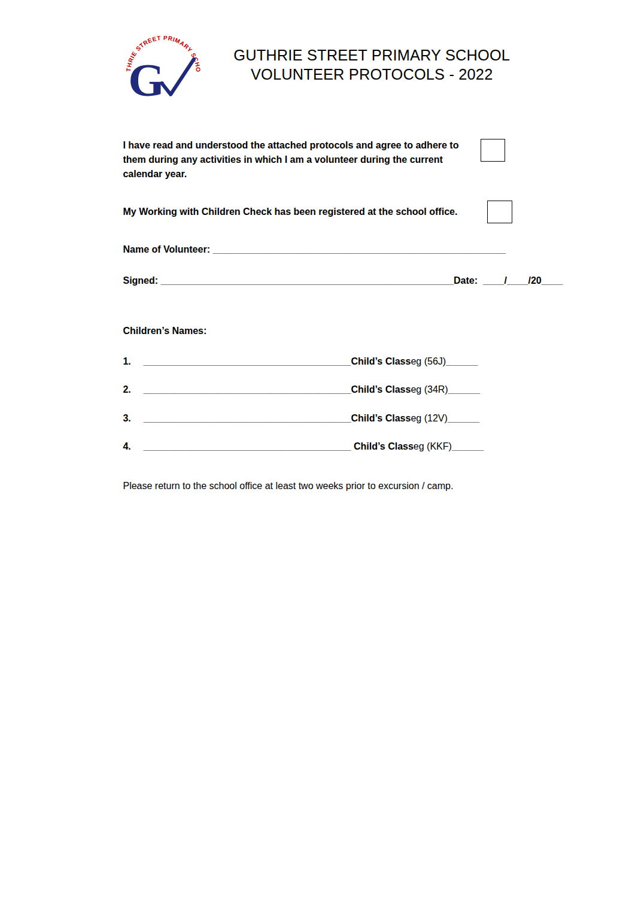GUTHRIE STREET PRIMARY SCHOOL G
GUTHRIE STREET PRIMARY SCHOOL
VOLUNTEER PROTOCOLS - 2022
I have read and understood the attached protocols and agree to adhere to them during any activities in which I am a volunteer during the current calendar year.
My Working with Children Check has been registered at the school office.
Name of Volunteer: _______________________________________________________
Signed: _______________________________________________________ Date: ____/____/20____
Children’s Names:
_______________________________________Child’s Class eg (56J) ______
_______________________________________Child’s Class eg (34R) ______
_______________________________________Child’s Class eg (12V) ______
_______________________________________ Child’s Class eg (KKF) ______
Please return to the school office at least two weeks prior to excursion / camp.